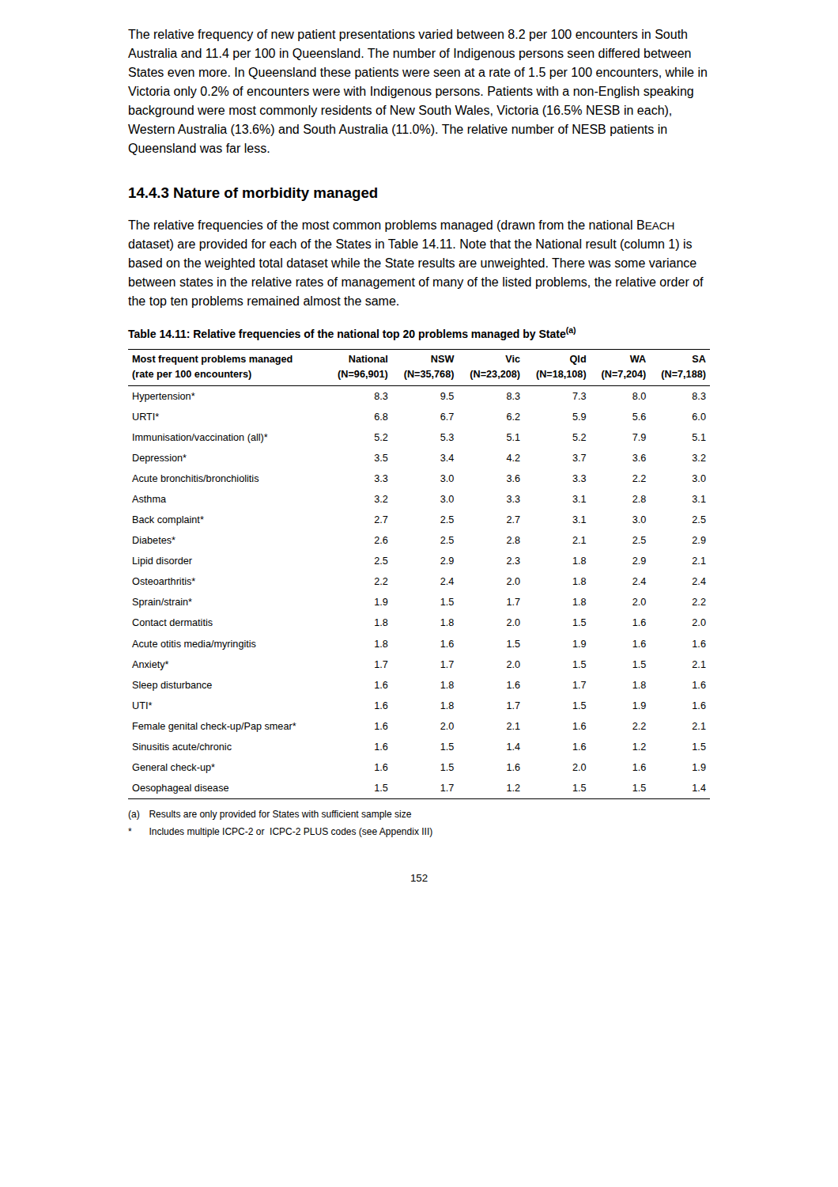The relative frequency of new patient presentations varied between 8.2 per 100 encounters in South Australia and 11.4 per 100 in Queensland. The number of Indigenous persons seen differed between States even more. In Queensland these patients were seen at a rate of 1.5 per 100 encounters, while in Victoria only 0.2% of encounters were with Indigenous persons. Patients with a non-English speaking background were most commonly residents of New South Wales, Victoria (16.5% NESB in each), Western Australia (13.6%) and South Australia (11.0%). The relative number of NESB patients in Queensland was far less.
14.4.3 Nature of morbidity managed
The relative frequencies of the most common problems managed (drawn from the national BEACH dataset) are provided for each of the States in Table 14.11. Note that the National result (column 1) is based on the weighted total dataset while the State results are unweighted. There was some variance between states in the relative rates of management of many of the listed problems, the relative order of the top ten problems remained almost the same.
Table 14.11: Relative frequencies of the national top 20 problems managed by State(a)
| Most frequent problems managed (rate per 100 encounters) | National (N=96,901) | NSW (N=35,768) | Vic (N=23,208) | Qld (N=18,108) | WA (N=7,204) | SA (N=7,188) |
| --- | --- | --- | --- | --- | --- | --- |
| Hypertension* | 8.3 | 9.5 | 8.3 | 7.3 | 8.0 | 8.3 |
| URTI* | 6.8 | 6.7 | 6.2 | 5.9 | 5.6 | 6.0 |
| Immunisation/vaccination (all)* | 5.2 | 5.3 | 5.1 | 5.2 | 7.9 | 5.1 |
| Depression* | 3.5 | 3.4 | 4.2 | 3.7 | 3.6 | 3.2 |
| Acute bronchitis/bronchiolitis | 3.3 | 3.0 | 3.6 | 3.3 | 2.2 | 3.0 |
| Asthma | 3.2 | 3.0 | 3.3 | 3.1 | 2.8 | 3.1 |
| Back complaint* | 2.7 | 2.5 | 2.7 | 3.1 | 3.0 | 2.5 |
| Diabetes* | 2.6 | 2.5 | 2.8 | 2.1 | 2.5 | 2.9 |
| Lipid disorder | 2.5 | 2.9 | 2.3 | 1.8 | 2.9 | 2.1 |
| Osteoarthritis* | 2.2 | 2.4 | 2.0 | 1.8 | 2.4 | 2.4 |
| Sprain/strain* | 1.9 | 1.5 | 1.7 | 1.8 | 2.0 | 2.2 |
| Contact dermatitis | 1.8 | 1.8 | 2.0 | 1.5 | 1.6 | 2.0 |
| Acute otitis media/myringitis | 1.8 | 1.6 | 1.5 | 1.9 | 1.6 | 1.6 |
| Anxiety* | 1.7 | 1.7 | 2.0 | 1.5 | 1.5 | 2.1 |
| Sleep disturbance | 1.6 | 1.8 | 1.6 | 1.7 | 1.8 | 1.6 |
| UTI* | 1.6 | 1.8 | 1.7 | 1.5 | 1.9 | 1.6 |
| Female genital check-up/Pap smear* | 1.6 | 2.0 | 2.1 | 1.6 | 2.2 | 2.1 |
| Sinusitis acute/chronic | 1.6 | 1.5 | 1.4 | 1.6 | 1.2 | 1.5 |
| General check-up* | 1.6 | 1.5 | 1.6 | 2.0 | 1.6 | 1.9 |
| Oesophageal disease | 1.5 | 1.7 | 1.2 | 1.5 | 1.5 | 1.4 |
(a) Results are only provided for States with sufficient sample size
*Includes multiple ICPC-2 or ICPC-2 PLUS codes (see Appendix III)
152